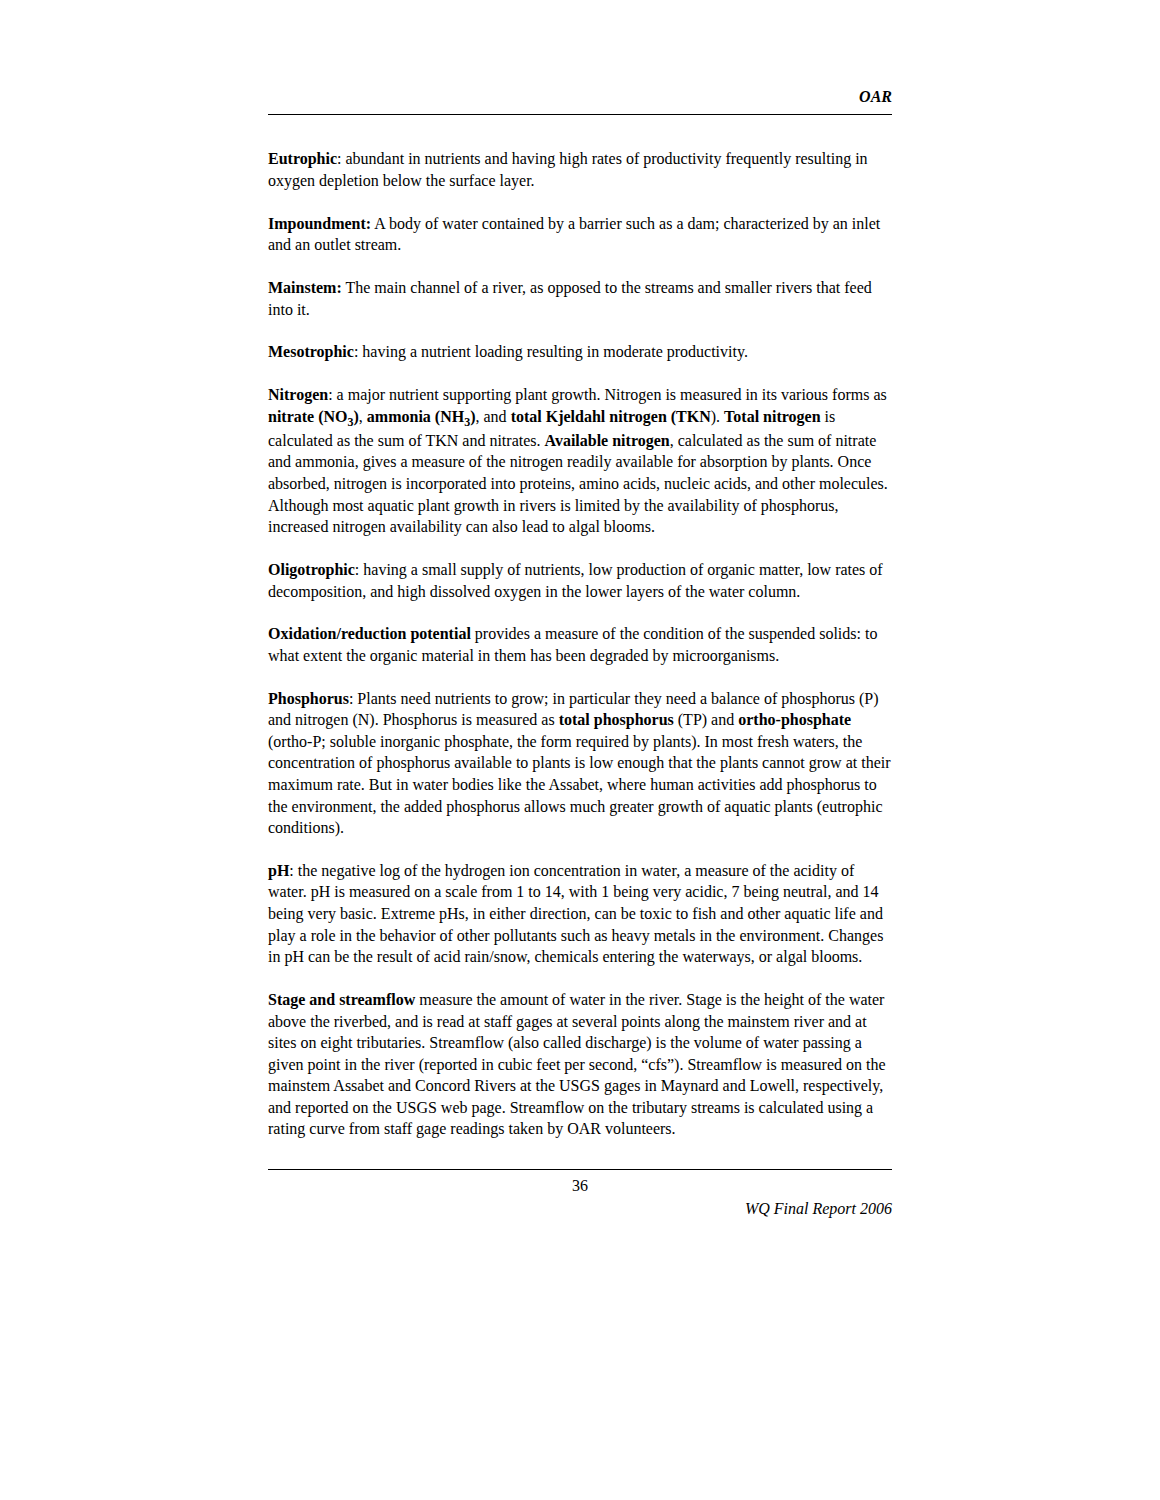OAR
Eutrophic: abundant in nutrients and having high rates of productivity frequently resulting in oxygen depletion below the surface layer.
Impoundment: A body of water contained by a barrier such as a dam; characterized by an inlet and an outlet stream.
Mainstem: The main channel of a river, as opposed to the streams and smaller rivers that feed into it.
Mesotrophic: having a nutrient loading resulting in moderate productivity.
Nitrogen: a major nutrient supporting plant growth. Nitrogen is measured in its various forms as nitrate (NO3), ammonia (NH3), and total Kjeldahl nitrogen (TKN). Total nitrogen is calculated as the sum of TKN and nitrates. Available nitrogen, calculated as the sum of nitrate and ammonia, gives a measure of the nitrogen readily available for absorption by plants. Once absorbed, nitrogen is incorporated into proteins, amino acids, nucleic acids, and other molecules. Although most aquatic plant growth in rivers is limited by the availability of phosphorus, increased nitrogen availability can also lead to algal blooms.
Oligotrophic: having a small supply of nutrients, low production of organic matter, low rates of decomposition, and high dissolved oxygen in the lower layers of the water column.
Oxidation/reduction potential provides a measure of the condition of the suspended solids: to what extent the organic material in them has been degraded by microorganisms.
Phosphorus: Plants need nutrients to grow; in particular they need a balance of phosphorus (P) and nitrogen (N). Phosphorus is measured as total phosphorus (TP) and ortho-phosphate (ortho-P; soluble inorganic phosphate, the form required by plants). In most fresh waters, the concentration of phosphorus available to plants is low enough that the plants cannot grow at their maximum rate. But in water bodies like the Assabet, where human activities add phosphorus to the environment, the added phosphorus allows much greater growth of aquatic plants (eutrophic conditions).
pH: the negative log of the hydrogen ion concentration in water, a measure of the acidity of water. pH is measured on a scale from 1 to 14, with 1 being very acidic, 7 being neutral, and 14 being very basic. Extreme pHs, in either direction, can be toxic to fish and other aquatic life and play a role in the behavior of other pollutants such as heavy metals in the environment. Changes in pH can be the result of acid rain/snow, chemicals entering the waterways, or algal blooms.
Stage and streamflow measure the amount of water in the river. Stage is the height of the water above the riverbed, and is read at staff gages at several points along the mainstem river and at sites on eight tributaries. Streamflow (also called discharge) is the volume of water passing a given point in the river (reported in cubic feet per second, “cfs”). Streamflow is measured on the mainstem Assabet and Concord Rivers at the USGS gages in Maynard and Lowell, respectively, and reported on the USGS web page. Streamflow on the tributary streams is calculated using a rating curve from staff gage readings taken by OAR volunteers.
36
WQ Final Report 2006